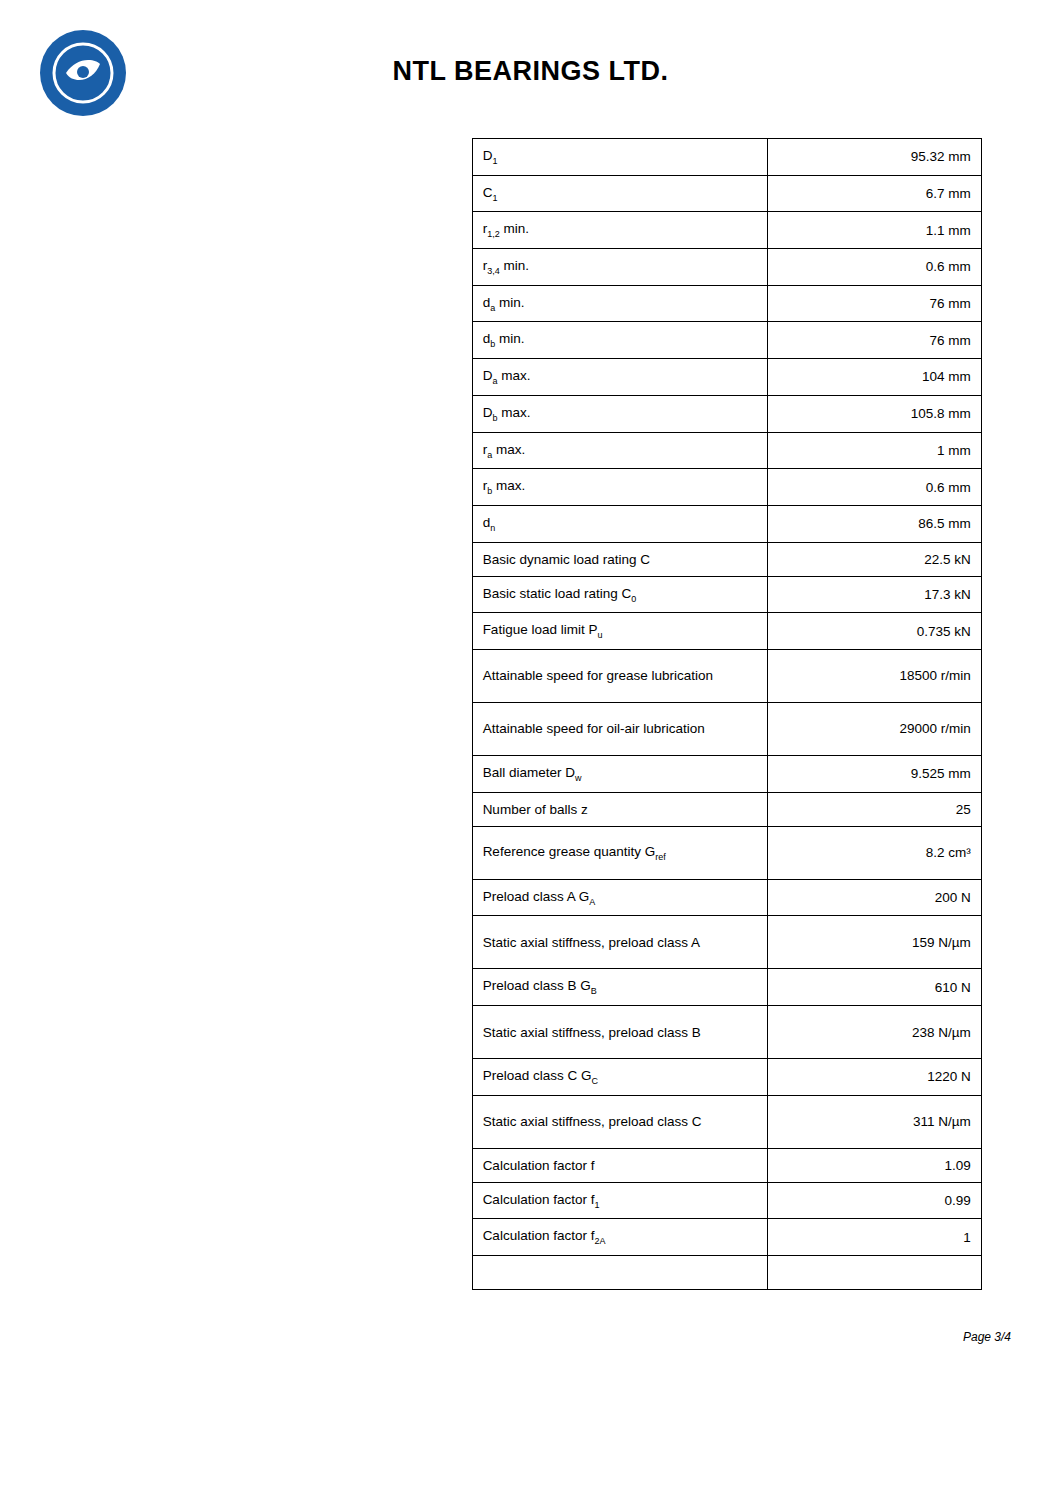NTL BEARINGS LTD.
| D 1 | 95.32 mm |
| C 1 | 6.7 mm |
| r 1,2 min. | 1.1 mm |
| r 3,4 min. | 0.6 mm |
| d a min. | 76 mm |
| d b min. | 76 mm |
| D a max. | 104 mm |
| D b max. | 105.8 mm |
| r a max. | 1 mm |
| r b max. | 0.6 mm |
| d n | 86.5 mm |
| Basic dynamic load rating C | 22.5 kN |
| Basic static load rating C 0 | 17.3 kN |
| Fatigue load limit P u | 0.735 kN |
| Attainable speed for grease lubrication | 18500 r/min |
| Attainable speed for oil-air lubrication | 29000 r/min |
| Ball diameter D w | 9.525 mm |
| Number of balls z | 25 |
| Reference grease quantity G ref | 8.2 cm³ |
| Preload class A G A | 200 N |
| Static axial stiffness, preload class A | 159 N/µm |
| Preload class B G B | 610 N |
| Static axial stiffness, preload class B | 238 N/µm |
| Preload class C G C | 1220 N |
| Static axial stiffness, preload class C | 311 N/µm |
| Calculation factor f | 1.09 |
| Calculation factor f 1 | 0.99 |
| Calculation factor f 2A | 1 |
Page 3/4